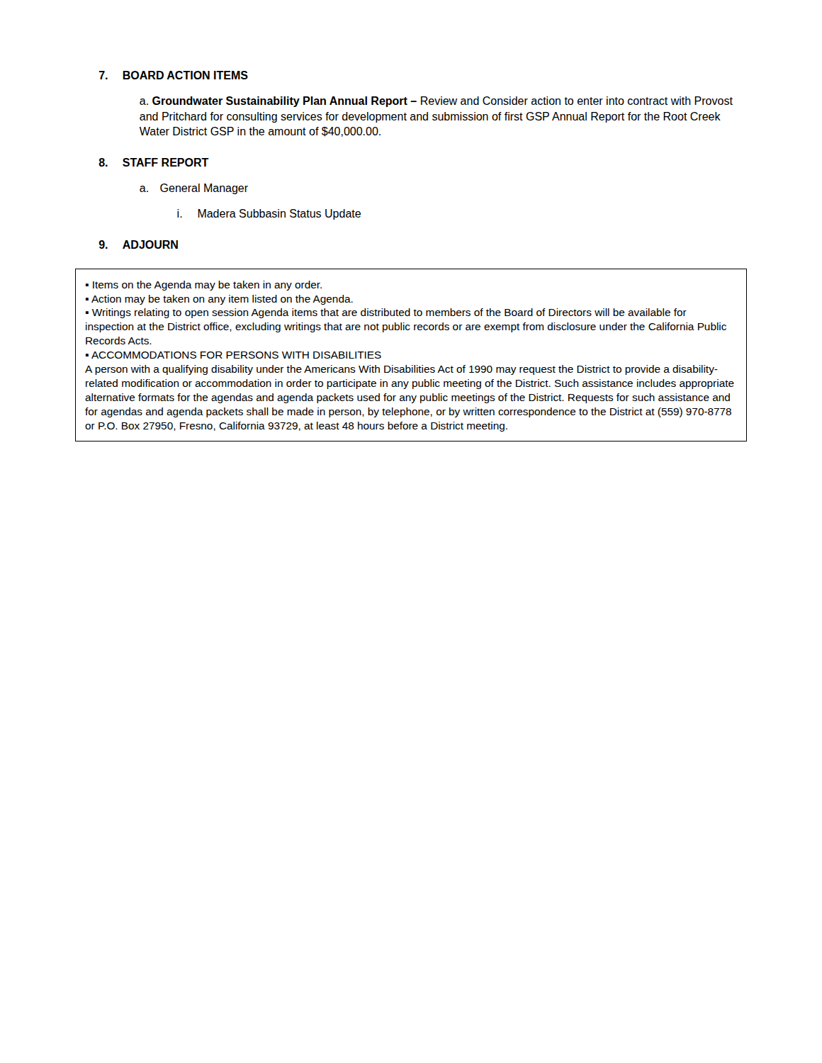7. Board Action Items
a. Groundwater Sustainability Plan Annual Report – Review and Consider action to enter into contract with Provost and Pritchard for consulting services for development and submission of first GSP Annual Report for the Root Creek Water District GSP in the amount of $40,000.00.
8. Staff Report
a. General Manager
i. Madera Subbasin Status Update
9. Adjourn
▪ Items on the Agenda may be taken in any order.
▪ Action may be taken on any item listed on the Agenda.
▪ Writings relating to open session Agenda items that are distributed to members of the Board of Directors will be available for inspection at the District office, excluding writings that are not public records or are exempt from disclosure under the California Public Records Acts.
▪ ACCOMMODATIONS FOR PERSONS WITH DISABILITIES
A person with a qualifying disability under the Americans With Disabilities Act of 1990 may request the District to provide a disability-related modification or accommodation in order to participate in any public meeting of the District. Such assistance includes appropriate alternative formats for the agendas and agenda packets used for any public meetings of the District. Requests for such assistance and for agendas and agenda packets shall be made in person, by telephone, or by written correspondence to the District at (559) 970-8778 or P.O. Box 27950, Fresno, California 93729, at least 48 hours before a District meeting.